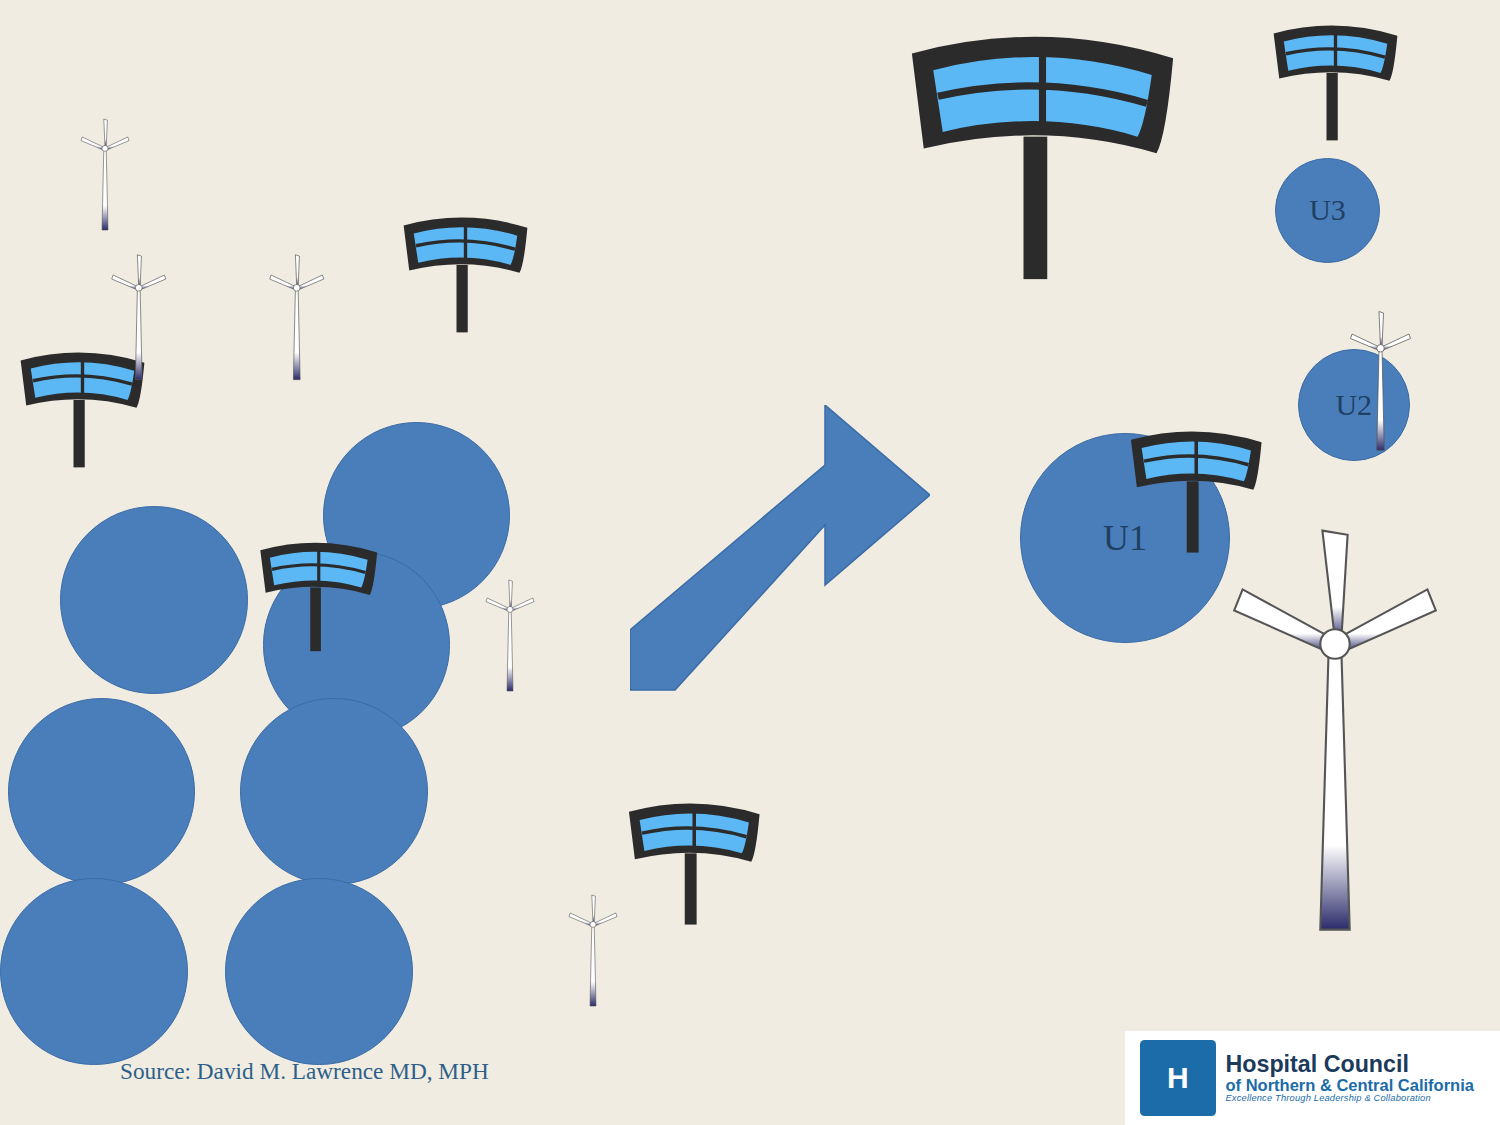U1
U2
U3
Source: David M. Lawrence MD, MPH
H
Hospital Council
of Northern & Central California
Excellence Through Leadership & Collaboration